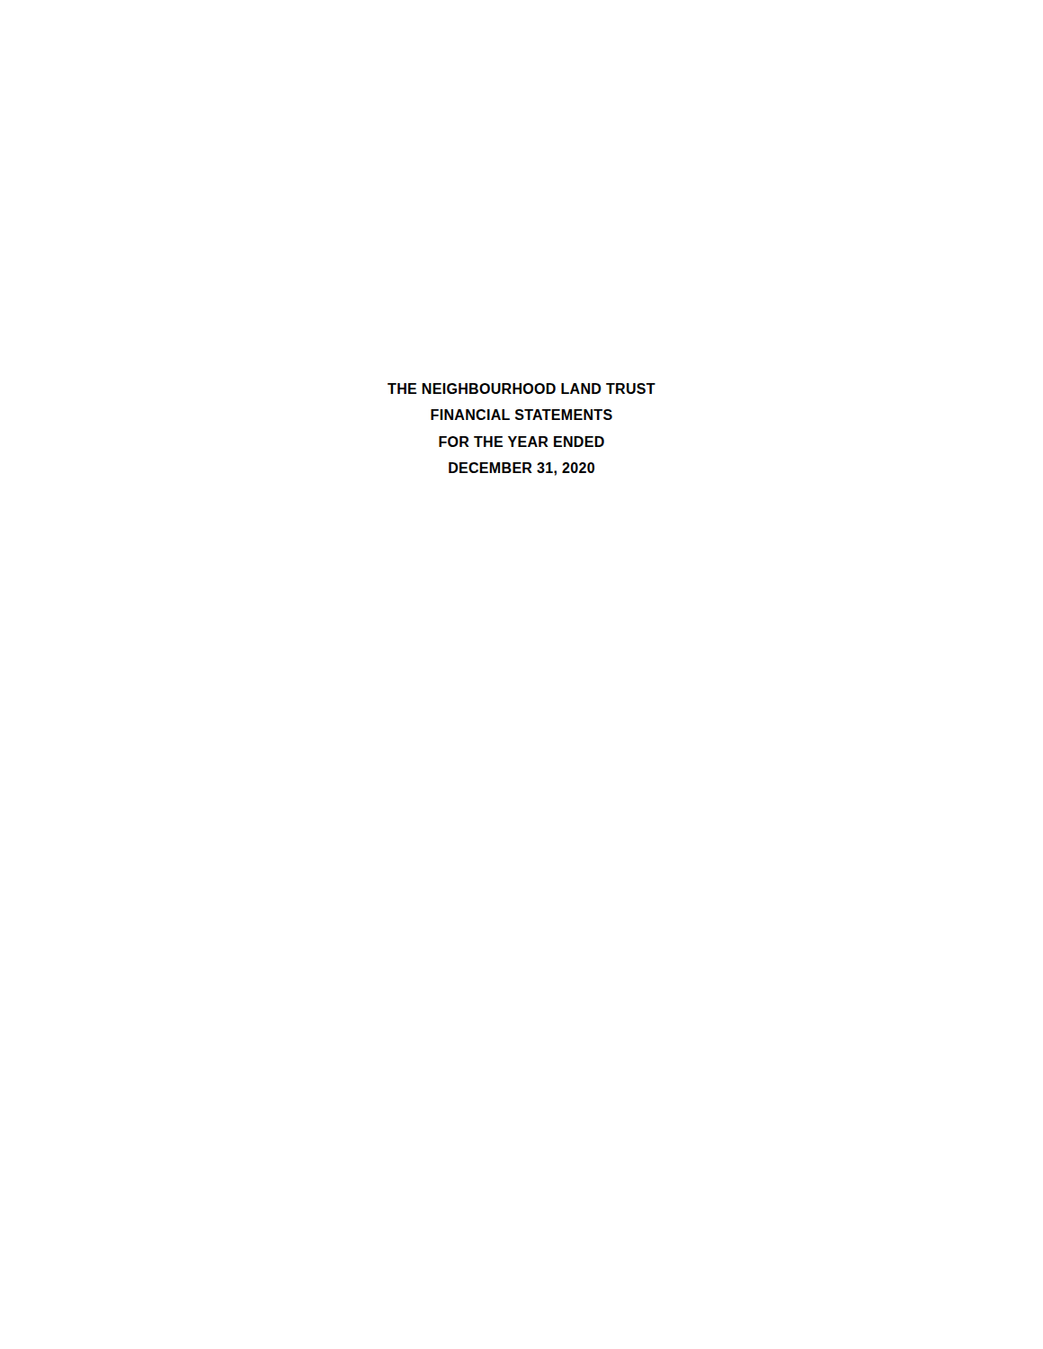THE NEIGHBOURHOOD LAND TRUST
FINANCIAL STATEMENTS
FOR THE YEAR ENDED
DECEMBER 31, 2020